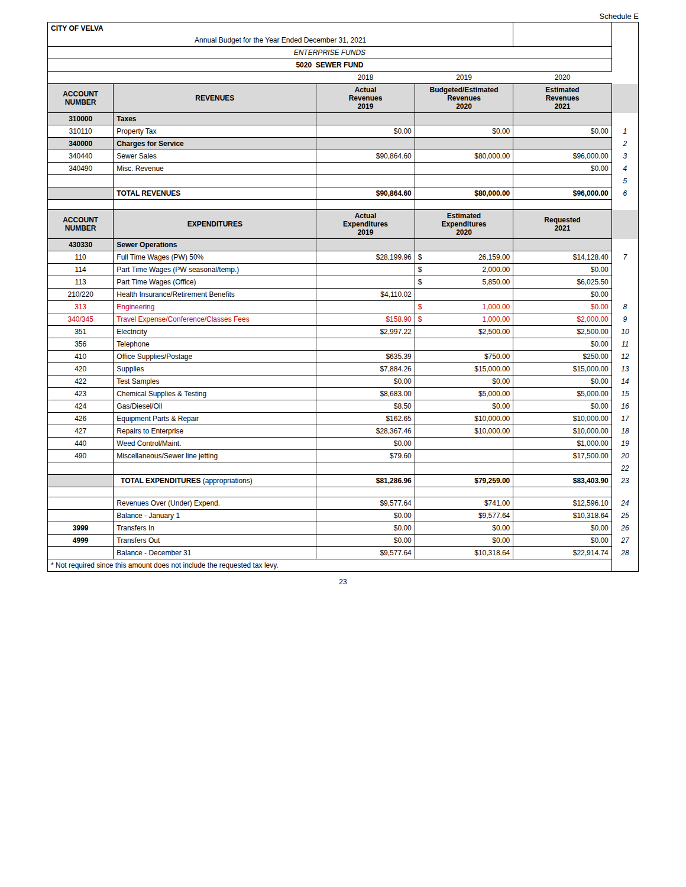Schedule E
| CITY OF VELVA | | |
| Annual Budget for the Year Ended December 31, 2021 | | |
| ENTERPRISE FUNDS | |
| 5020 SEWER FUND | |
| | | 2018 | 2019 | 2020 | |
| ACCOUNT NUMBER | REVENUES | Actual Revenues 2019 | Budgeted/Estimated Revenues 2020 | Estimated Revenues 2021 | |
| 310000 | Taxes | | | | |
| 310110 | Property Tax | $0.00 | $0.00 | $0.00 | 1 |
| 340000 | Charges for Service | | | | 2 |
| 340440 | Sewer Sales | $90,864.60 | $80,000.00 | $96,000.00 | 3 |
| 340490 | Misc. Revenue | | | $0.00 | 4 |
| | | | | | 5 |
| | TOTAL REVENUES | $90,864.60 | $80,000.00 | $96,000.00 | 6 |
| ACCOUNT NUMBER | EXPENDITURES | Actual Expenditures 2019 | Estimated Expenditures 2020 | Requested 2021 | |
| 430330 | Sewer Operations | | | | |
| 110 | Full Time Wages (PW) 50% | $28,199.96 | $ 26,159.00 | $14,128.40 | 7 |
| 114 | Part Time Wages (PW seasonal/temp.) | | $ 2,000.00 | $0.00 | |
| 113 | Part Time Wages (Office) | | $ 5,850.00 | $6,025.50 | |
| 210/220 | Health Insurance/Retirement Benefits | $4,110.02 | | $0.00 | |
| 313 | Engineering | | $ 1,000.00 | $0.00 | 8 |
| 340/345 | Travel Expense/Conference/Classes Fees | $158.90 | $ 1,000.00 | $2,000.00 | 9 |
| 351 | Electricity | $2,997.22 | $2,500.00 | $2,500.00 | 10 |
| 356 | Telephone | | | $0.00 | 11 |
| 410 | Office Supplies/Postage | $635.39 | $750.00 | $250.00 | 12 |
| 420 | Supplies | $7,884.26 | $15,000.00 | $15,000.00 | 13 |
| 422 | Test Samples | $0.00 | $0.00 | $0.00 | 14 |
| 423 | Chemical Supplies & Testing | $8,683.00 | $5,000.00 | $5,000.00 | 15 |
| 424 | Gas/Diesel/Oil | $8.50 | $0.00 | $0.00 | 16 |
| 426 | Equipment Parts & Repair | $162.65 | $10,000.00 | $10,000.00 | 17 |
| 427 | Repairs to Enterprise | $28,367.46 | $10,000.00 | $10,000.00 | 18 |
| 440 | Weed Control/Maint. | $0.00 | | $1,000.00 | 19 |
| 490 | Miscellaneous/Sewer line jetting | $79.60 | | $17,500.00 | 20 |
| | | | | | 22 |
| | TOTAL EXPENDITURES (appropriations) | $81,286.96 | $79,259.00 | $83,403.90 | 23 |
| | Revenues Over (Under) Expend. | $9,577.64 | $741.00 | $12,596.10 | 24 |
| | Balance - January 1 | $0.00 | $9,577.64 | $10,318.64 | 25 |
| 3999 | Transfers In | $0.00 | $0.00 | $0.00 | 26 |
| 4999 | Transfers Out | $0.00 | $0.00 | $0.00 | 27 |
| | Balance - December 31 | $9,577.64 | $10,318.64 | $22,914.74 | 28 |
| * Not required since this amount does not include the requested tax levy. | |
23